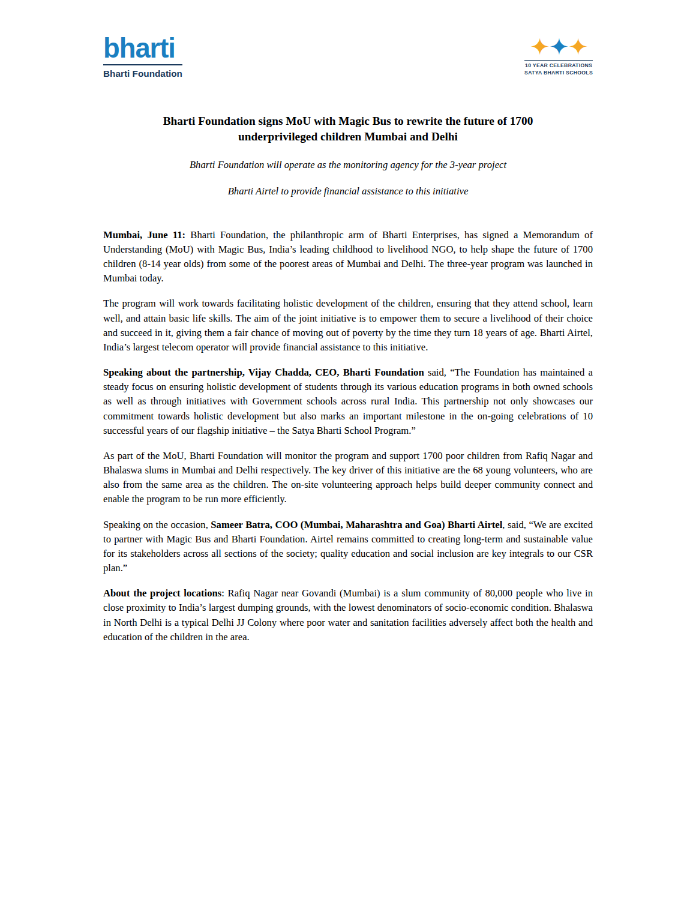bharti
Bharti Foundation
✦✦✦
10 YEAR CELEBRATIONS
SATYA BHARTI SCHOOLS
Bharti Foundation signs MoU with Magic Bus to rewrite the future of 1700
underprivileged children Mumbai and Delhi
Bharti Foundation will operate as the monitoring agency for the 3-year project
Bharti Airtel to provide financial assistance to this initiative
Mumbai, June 11: Bharti Foundation, the philanthropic arm of Bharti Enterprises, has signed a Memorandum of Understanding (MoU) with Magic Bus, India’s leading childhood to livelihood NGO, to help shape the future of 1700 children (8-14 year olds) from some of the poorest areas of Mumbai and Delhi. The three-year program was launched in Mumbai today.
The program will work towards facilitating holistic development of the children, ensuring that they attend school, learn well, and attain basic life skills. The aim of the joint initiative is to empower them to secure a livelihood of their choice and succeed in it, giving them a fair chance of moving out of poverty by the time they turn 18 years of age. Bharti Airtel, India’s largest telecom operator will provide financial assistance to this initiative.
Speaking about the partnership, Vijay Chadda, CEO, Bharti Foundation said, “The Foundation has maintained a steady focus on ensuring holistic development of students through its various education programs in both owned schools as well as through initiatives with Government schools across rural India. This partnership not only showcases our commitment towards holistic development but also marks an important milestone in the on-going celebrations of 10 successful years of our flagship initiative – the Satya Bharti School Program.”
As part of the MoU, Bharti Foundation will monitor the program and support 1700 poor children from Rafiq Nagar and Bhalaswa slums in Mumbai and Delhi respectively. The key driver of this initiative are the 68 young volunteers, who are also from the same area as the children. The on-site volunteering approach helps build deeper community connect and enable the program to be run more efficiently.
Speaking on the occasion, Sameer Batra, COO (Mumbai, Maharashtra and Goa) Bharti Airtel, said, “We are excited to partner with Magic Bus and Bharti Foundation. Airtel remains committed to creating long-term and sustainable value for its stakeholders across all sections of the society; quality education and social inclusion are key integrals to our CSR plan.”
About the project locations: Rafiq Nagar near Govandi (Mumbai) is a slum community of 80,000 people who live in close proximity to India’s largest dumping grounds, with the lowest denominators of socio-economic condition. Bhalaswa in North Delhi is a typical Delhi JJ Colony where poor water and sanitation facilities adversely affect both the health and education of the children in the area.